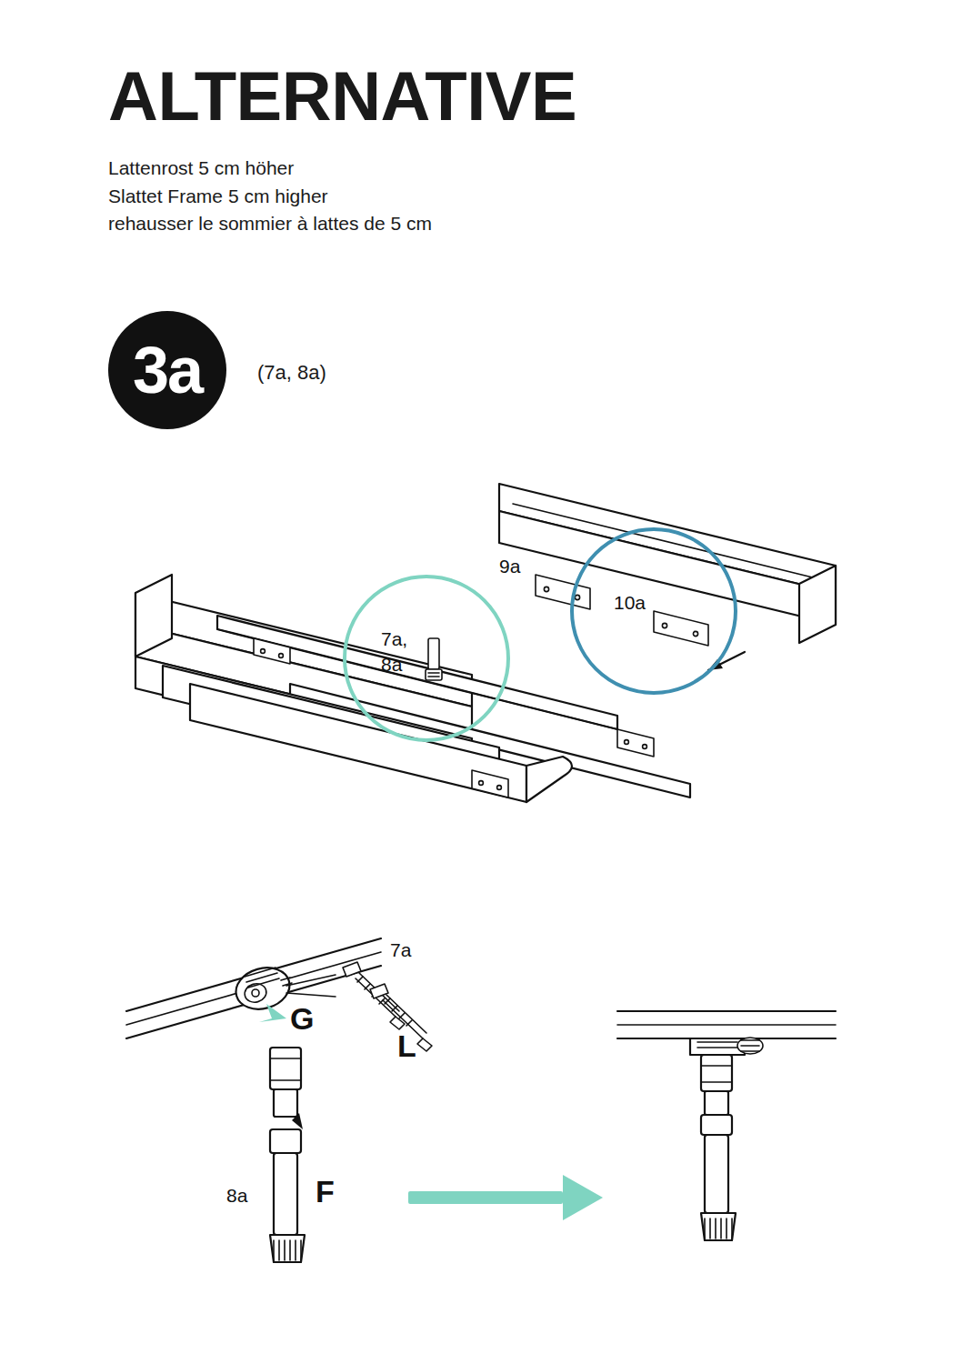ALTERNATIVE
Lattenrost 5 cm höher Slattet Frame 5 cm higher rehausser le sommier à lattes de 5 cm
3a
(7a, 8a)
9a 10a 7a, 8a
7a G L 8a F